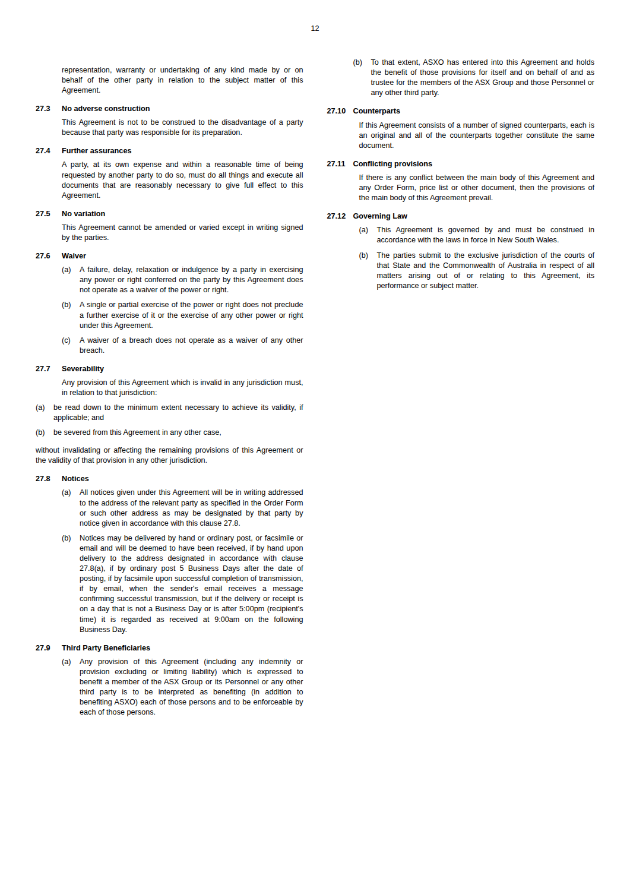12
representation, warranty or undertaking of any kind made by or on behalf of the other party in relation to the subject matter of this Agreement.
27.3 No adverse construction
This Agreement is not to be construed to the disadvantage of a party because that party was responsible for its preparation.
27.4 Further assurances
A party, at its own expense and within a reasonable time of being requested by another party to do so, must do all things and execute all documents that are reasonably necessary to give full effect to this Agreement.
27.5 No variation
This Agreement cannot be amended or varied except in writing signed by the parties.
27.6 Waiver
(a) A failure, delay, relaxation or indulgence by a party in exercising any power or right conferred on the party by this Agreement does not operate as a waiver of the power or right.
(b) A single or partial exercise of the power or right does not preclude a further exercise of it or the exercise of any other power or right under this Agreement.
(c) A waiver of a breach does not operate as a waiver of any other breach.
27.7 Severability
Any provision of this Agreement which is invalid in any jurisdiction must, in relation to that jurisdiction:
(a) be read down to the minimum extent necessary to achieve its validity, if applicable; and
(b) be severed from this Agreement in any other case,
without invalidating or affecting the remaining provisions of this Agreement or the validity of that provision in any other jurisdiction.
27.8 Notices
(a) All notices given under this Agreement will be in writing addressed to the address of the relevant party as specified in the Order Form or such other address as may be designated by that party by notice given in accordance with this clause 27.8.
(b) Notices may be delivered by hand or ordinary post, or facsimile or email and will be deemed to have been received, if by hand upon delivery to the address designated in accordance with clause 27.8(a), if by ordinary post 5 Business Days after the date of posting, if by facsimile upon successful completion of transmission, if by email, when the sender's email receives a message confirming successful transmission, but if the delivery or receipt is on a day that is not a Business Day or is after 5:00pm (recipient's time) it is regarded as received at 9:00am on the following Business Day.
27.9 Third Party Beneficiaries
(a) Any provision of this Agreement (including any indemnity or provision excluding or limiting liability) which is expressed to benefit a member of the ASX Group or its Personnel or any other third party is to be interpreted as benefiting (in addition to benefiting ASXO) each of those persons and to be enforceable by each of those persons.
(b) To that extent, ASXO has entered into this Agreement and holds the benefit of those provisions for itself and on behalf of and as trustee for the members of the ASX Group and those Personnel or any other third party.
27.10 Counterparts
If this Agreement consists of a number of signed counterparts, each is an original and all of the counterparts together constitute the same document.
27.11 Conflicting provisions
If there is any conflict between the main body of this Agreement and any Order Form, price list or other document, then the provisions of the main body of this Agreement prevail.
27.12 Governing Law
(a) This Agreement is governed by and must be construed in accordance with the laws in force in New South Wales.
(b) The parties submit to the exclusive jurisdiction of the courts of that State and the Commonwealth of Australia in respect of all matters arising out of or relating to this Agreement, its performance or subject matter.